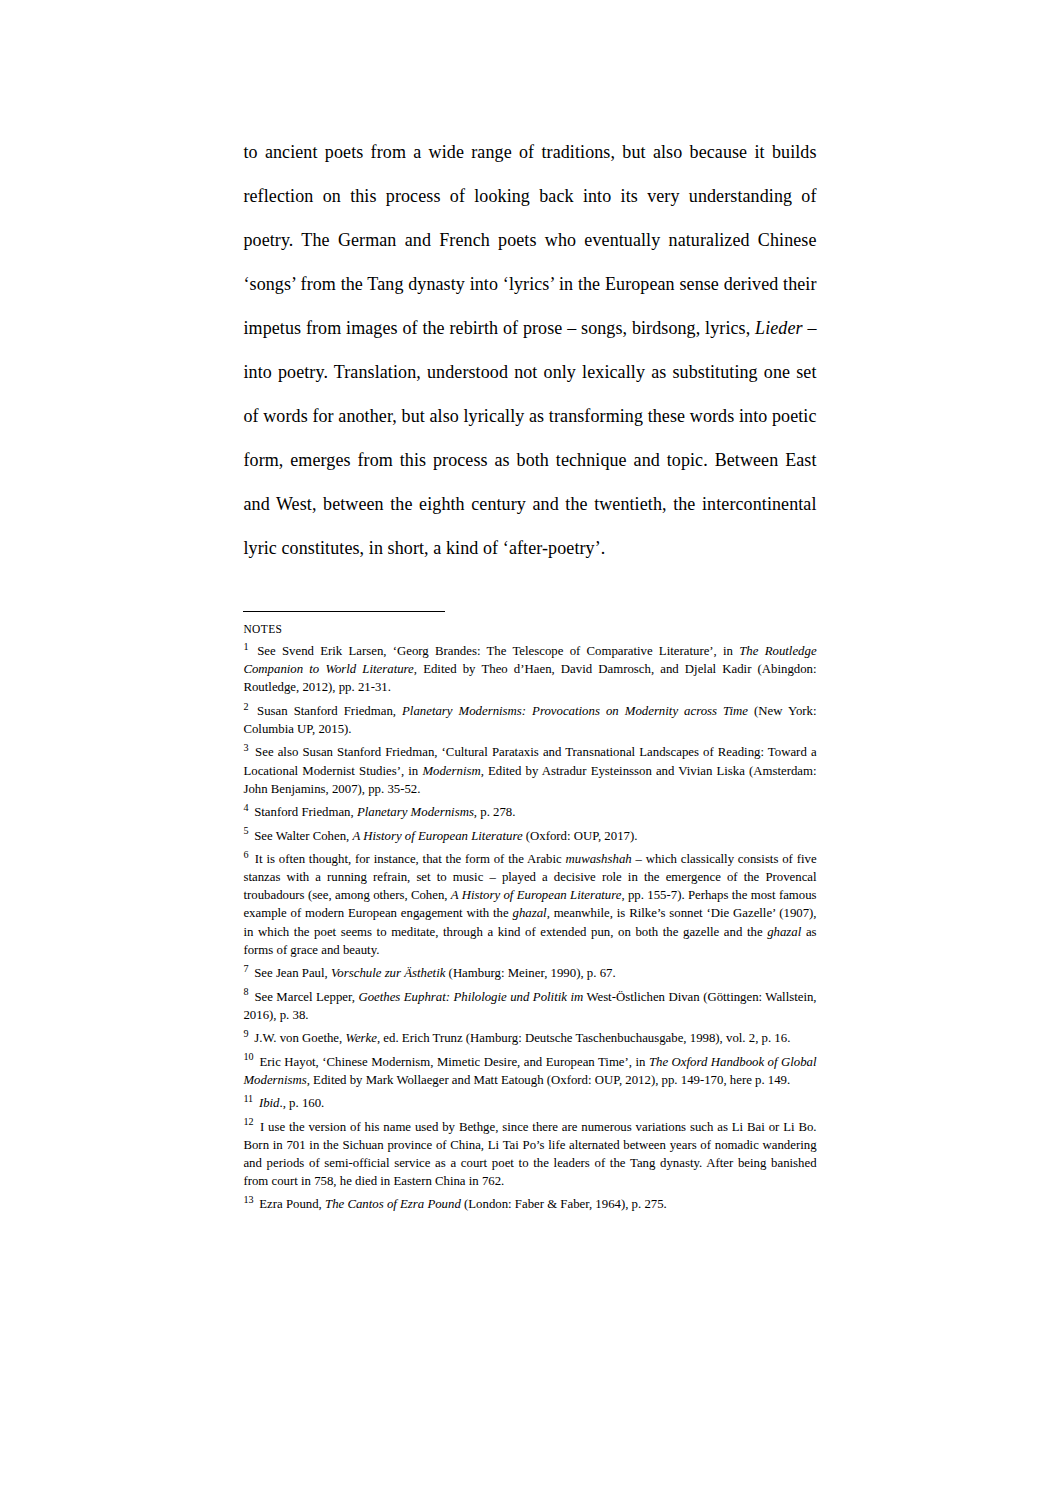to ancient poets from a wide range of traditions, but also because it builds reflection on this process of looking back into its very understanding of poetry. The German and French poets who eventually naturalized Chinese ‘songs’ from the Tang dynasty into ‘lyrics’ in the European sense derived their impetus from images of the rebirth of prose – songs, birdsong, lyrics, Lieder – into poetry. Translation, understood not only lexically as substituting one set of words for another, but also lyrically as transforming these words into poetic form, emerges from this process as both technique and topic. Between East and West, between the eighth century and the twentieth, the intercontinental lyric constitutes, in short, a kind of ‘after-poetry’.
NOTES
1 See Svend Erik Larsen, ‘Georg Brandes: The Telescope of Comparative Literature’, in The Routledge Companion to World Literature, Edited by Theo d’Haen, David Damrosch, and Djelal Kadir (Abingdon: Routledge, 2012), pp. 21-31.
2 Susan Stanford Friedman, Planetary Modernisms: Provocations on Modernity across Time (New York: Columbia UP, 2015).
3 See also Susan Stanford Friedman, ‘Cultural Parataxis and Transnational Landscapes of Reading: Toward a Locational Modernist Studies’, in Modernism, Edited by Astradur Eysteinsson and Vivian Liska (Amsterdam: John Benjamins, 2007), pp. 35-52.
4 Stanford Friedman, Planetary Modernisms, p. 278.
5 See Walter Cohen, A History of European Literature (Oxford: OUP, 2017).
6 It is often thought, for instance, that the form of the Arabic muwashshah – which classically consists of five stanzas with a running refrain, set to music – played a decisive role in the emergence of the Provencal troubadours (see, among others, Cohen, A History of European Literature, pp. 155-7). Perhaps the most famous example of modern European engagement with the ghazal, meanwhile, is Rilke’s sonnet ‘Die Gazelle’ (1907), in which the poet seems to meditate, through a kind of extended pun, on both the gazelle and the ghazal as forms of grace and beauty.
7 See Jean Paul, Vorschule zur Ästhetik (Hamburg: Meiner, 1990), p. 67.
8 See Marcel Lepper, Goethes Euphrat: Philologie und Politik im West-Östlichen Divan (Göttingen: Wallstein, 2016), p. 38.
9 J.W. von Goethe, Werke, ed. Erich Trunz (Hamburg: Deutsche Taschenbuchausgabe, 1998), vol. 2, p. 16.
10 Eric Hayot, ‘Chinese Modernism, Mimetic Desire, and European Time’, in The Oxford Handbook of Global Modernisms, Edited by Mark Wollaeger and Matt Eatough (Oxford: OUP, 2012), pp. 149-170, here p. 149.
11 Ibid., p. 160.
12 I use the version of his name used by Bethge, since there are numerous variations such as Li Bai or Li Bo. Born in 701 in the Sichuan province of China, Li Tai Po’s life alternated between years of nomadic wandering and periods of semi-official service as a court poet to the leaders of the Tang dynasty. After being banished from court in 758, he died in Eastern China in 762.
13 Ezra Pound, The Cantos of Ezra Pound (London: Faber & Faber, 1964), p. 275.